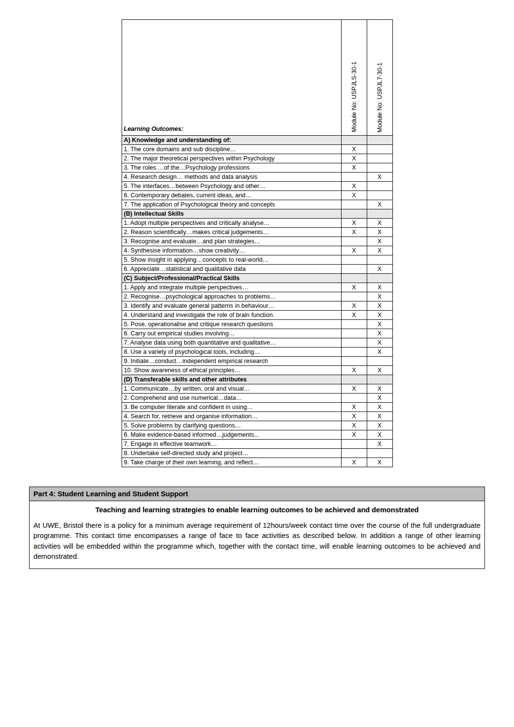| Learning Outcomes: | Module No: USPJLS-30-1 | Module No: USPJL7-30-1 |
| --- | --- | --- |
| A) Knowledge and understanding of: | | |
| 1. The core domains and sub discipline… | X | |
| 2. The major theoretical perspectives within Psychology | X | |
| 3. The roles …of the…Psychology professions | X | |
| 4. Research design… methods and data analysis | | X |
| 5. The interfaces…between Psychology and other… | X | |
| 6. Contemporary debates, current ideas, and… | X | |
| 7. The application of Psychological theory and concepts | | X |
| (B) Intellectual Skills | | |
| 1. Adopt multiple perspectives and critically analyse… | X | X |
| 2. Reason scientifically…makes critical judgements… | X | X |
| 3. Recognise and evaluate…and plan strategies… | | X |
| 4. Synthesise information…show creativity… | X | X |
| 5. Show insight in applying…concepts to real-world… | | |
| 6. Appreciate…statistical and qualitative data | | X |
| (C) Subject/Professional/Practical Skills | | |
| 1. Apply and integrate multiple perspectives… | X | X |
| 2. Recognise…psychological approaches to problems… | | X |
| 3. Identify and evaluate general patterns in behaviour… | X | X |
| 4. Understand and investigate the role of brain function. | X | X |
| 5. Pose, operationalise and critique research questions | | X |
| 6. Carry out empirical studies involving… | | X |
| 7. Analyse data using both quantitative and qualitative… | | X |
| 8. Use a variety of psychological tools, including… | | X |
| 9. Initiate…conduct…independent empirical research | | |
| 10. Show awareness of ethical principles… | X | X |
| (D) Transferable skills and other attributes | | |
| 1. Communicate…by written, oral and visual… | X | X |
| 2. Comprehend and use numerical…data… | | X |
| 3. Be computer literate and confident in using… | X | X |
| 4. Search for, retrieve and organise information… | X | X |
| 5. Solve problems by clarifying questions… | X | X |
| 6. Make evidence-based informed…judgements... | X | X |
| 7. Engage in effective teamwork… | | X |
| 8. Undertake self-directed study and project… | | |
| 9. Take charge of their own learning, and reflect… | X | X |
Part 4: Student Learning and Student Support
Teaching and learning strategies to enable learning outcomes to be achieved and demonstrated
At UWE, Bristol there is a policy for a minimum average requirement of 12hours/week contact time over the course of the full undergraduate programme. This contact time encompasses a range of face to face activities as described below. In addition a range of other learning activities will be embedded within the programme which, together with the contact time, will enable learning outcomes to be achieved and demonstrated.